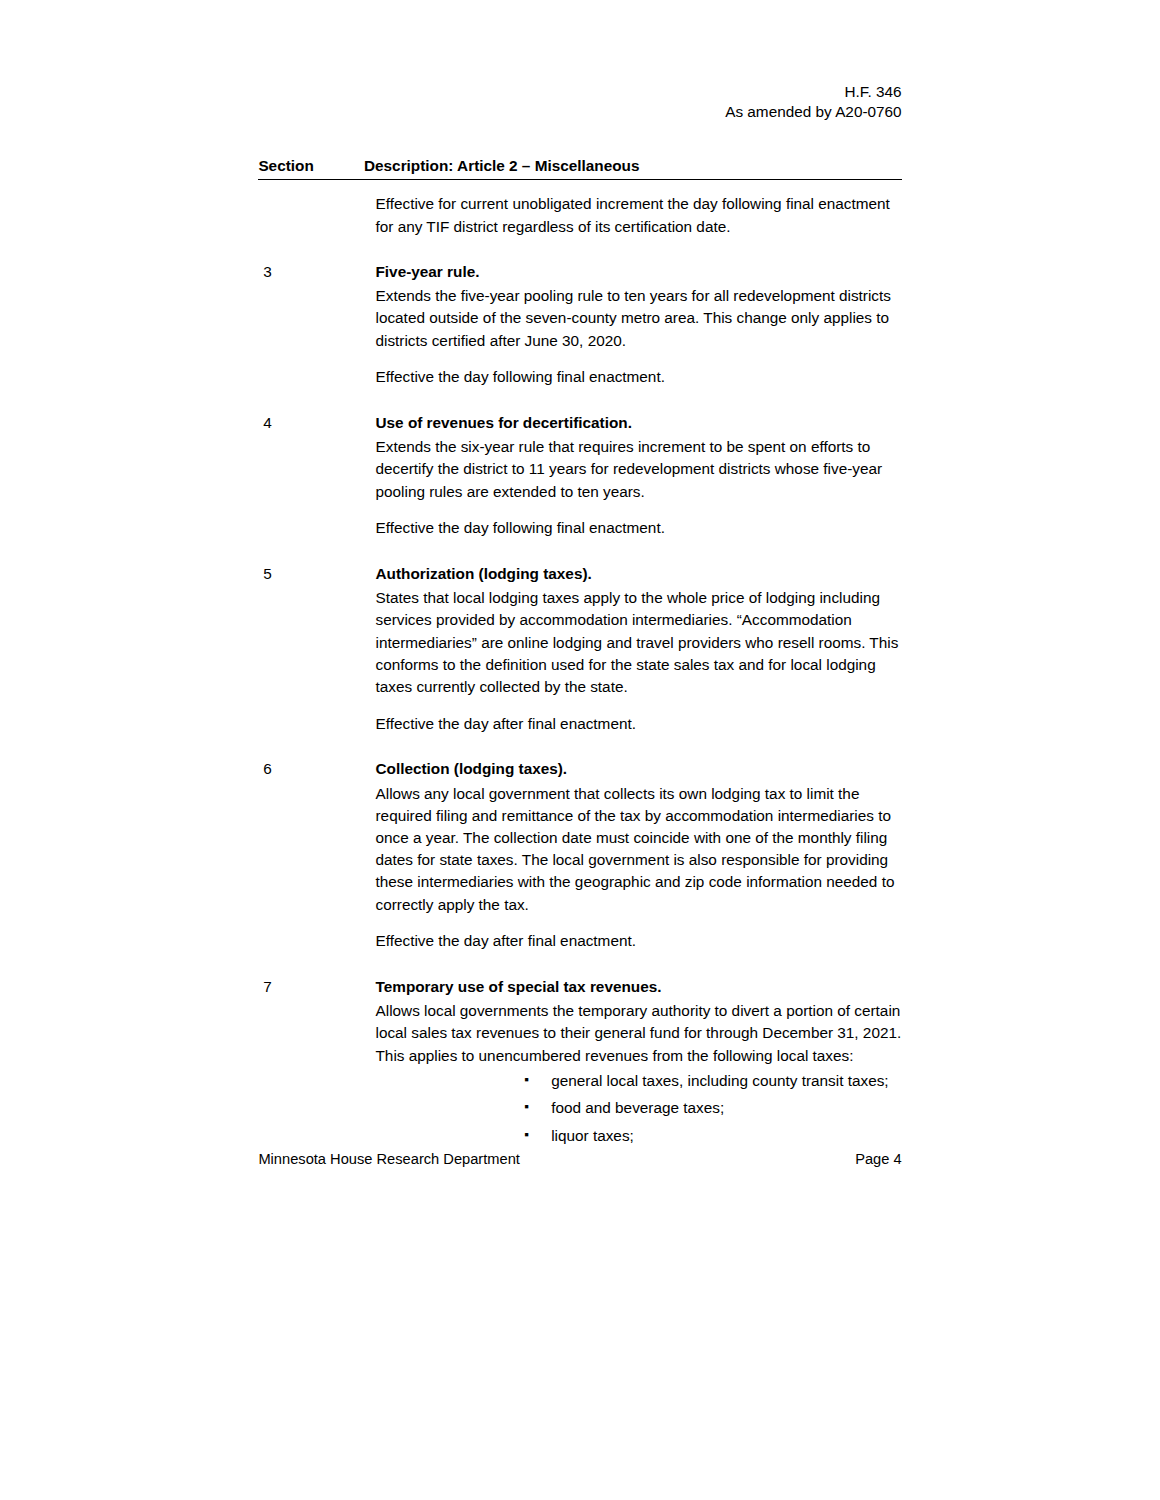H.F. 346 As amended by A20-0760
| Section | Description: Article 2 – Miscellaneous |
| --- | --- |
| | Effective for current unobligated increment the day following final enactment for any TIF district regardless of its certification date. |
| 3 | Five-year rule. Extends the five-year pooling rule to ten years for all redevelopment districts located outside of the seven-county metro area. This change only applies to districts certified after June 30, 2020. Effective the day following final enactment. |
| 4 | Use of revenues for decertification. Extends the six-year rule that requires increment to be spent on efforts to decertify the district to 11 years for redevelopment districts whose five-year pooling rules are extended to ten years. Effective the day following final enactment. |
| 5 | Authorization (lodging taxes). States that local lodging taxes apply to the whole price of lodging including services provided by accommodation intermediaries. “Accommodation intermediaries” are online lodging and travel providers who resell rooms. This conforms to the definition used for the state sales tax and for local lodging taxes currently collected by the state. Effective the day after final enactment. |
| 6 | Collection (lodging taxes). Allows any local government that collects its own lodging tax to limit the required filing and remittance of the tax by accommodation intermediaries to once a year. The collection date must coincide with one of the monthly filing dates for state taxes. The local government is also responsible for providing these intermediaries with the geographic and zip code information needed to correctly apply the tax. Effective the day after final enactment. |
| 7 | Temporary use of special tax revenues. Allows local governments the temporary authority to divert a portion of certain local sales tax revenues to their general fund for through December 31, 2021. This applies to unencumbered revenues from the following local taxes: general local taxes, including county transit taxes; food and beverage taxes; liquor taxes; |
Minnesota House Research Department Page 4